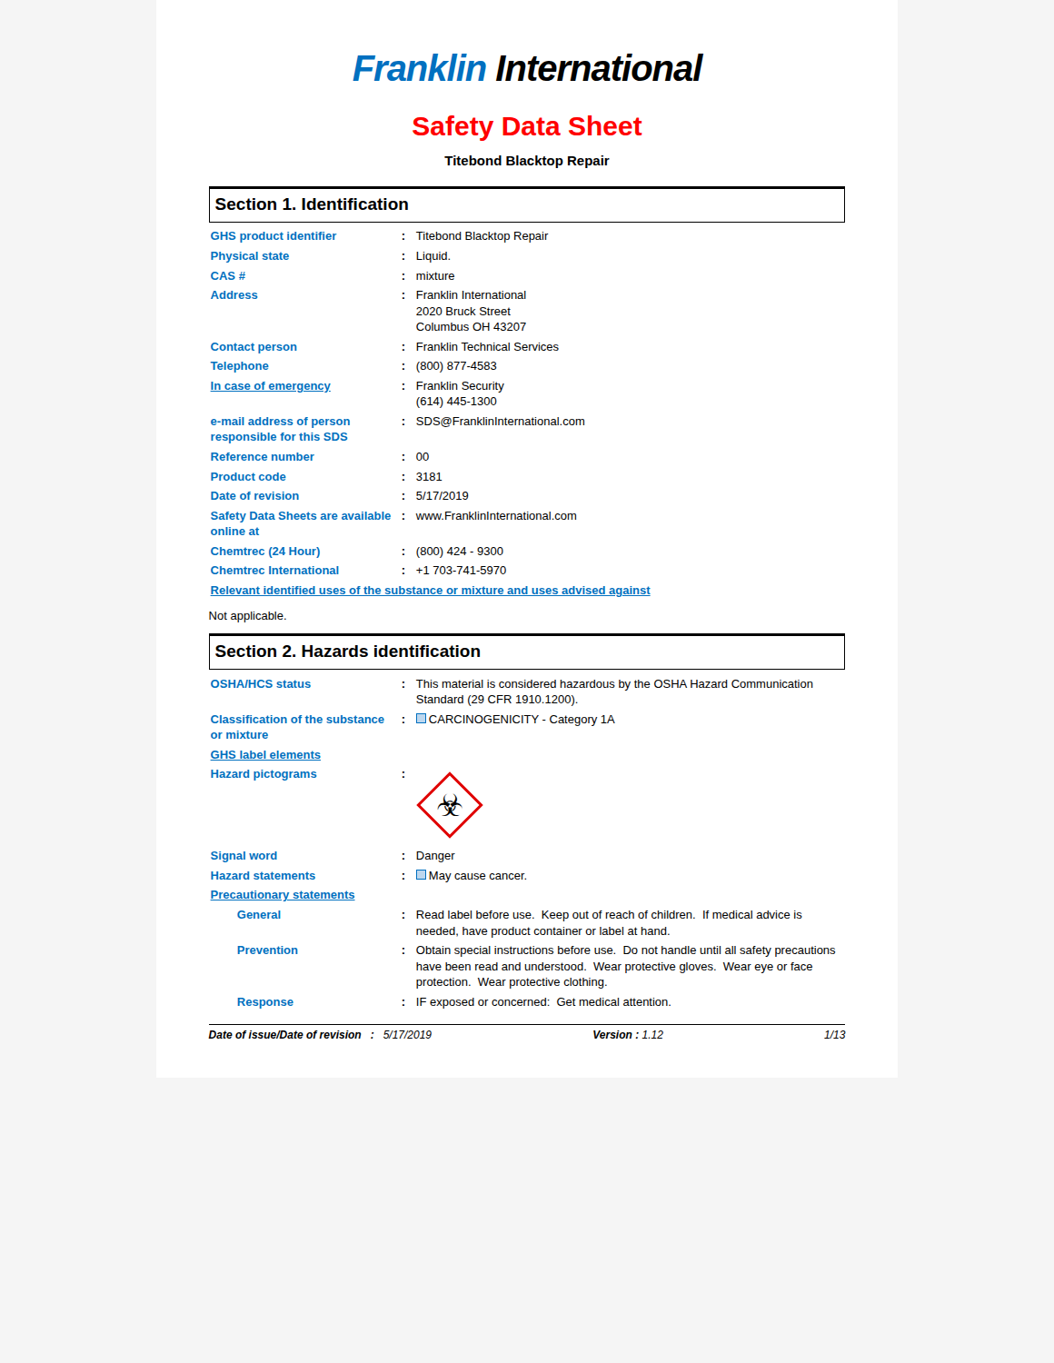Franklin International
Safety Data Sheet
Titebond Blacktop Repair
Section 1. Identification
| GHS product identifier | : | Titebond Blacktop Repair |
| Physical state | : | Liquid. |
| CAS # | : | mixture |
| Address | : | Franklin International 2020 Bruck Street Columbus OH 43207 |
| Contact person | : | Franklin Technical Services |
| Telephone | : | (800) 877-4583 |
| In case of emergency | : | Franklin Security (614) 445-1300 |
| e-mail address of person responsible for this SDS | : | SDS@FranklinInternational.com |
| Reference number | : | 00 |
| Product code | : | 3181 |
| Date of revision | : | 5/17/2019 |
| Safety Data Sheets are available online at | : | www.FranklinInternational.com |
| Chemtrec (24 Hour) | : | (800) 424 - 9300 |
| Chemtrec International | : | +1 703-741-5970 |
| Relevant identified uses of the substance or mixture and uses advised against |
Not applicable.
Section 2. Hazards identification
| OSHA/HCS status | : | This material is considered hazardous by the OSHA Hazard Communication Standard (29 CFR 1910.1200). |
| Classification of the substance or mixture | : | CARCINOGENICITY - Category 1A |
| GHS label elements |
| Hazard pictograms | : | ☣ |
| Signal word | : | Danger |
| Hazard statements | : | May cause cancer. |
| Precautionary statements |
| General | : | Read label before use. Keep out of reach of children. If medical advice is needed, have product container or label at hand. |
| Prevention | : | Obtain special instructions before use. Do not handle until all safety precautions have been read and understood. Wear protective gloves. Wear eye or face protection. Wear protective clothing. |
| Response | : | IF exposed or concerned: Get medical attention. |
Date of issue/Date of revision : 5/17/2019 Version : 1.12 1/13